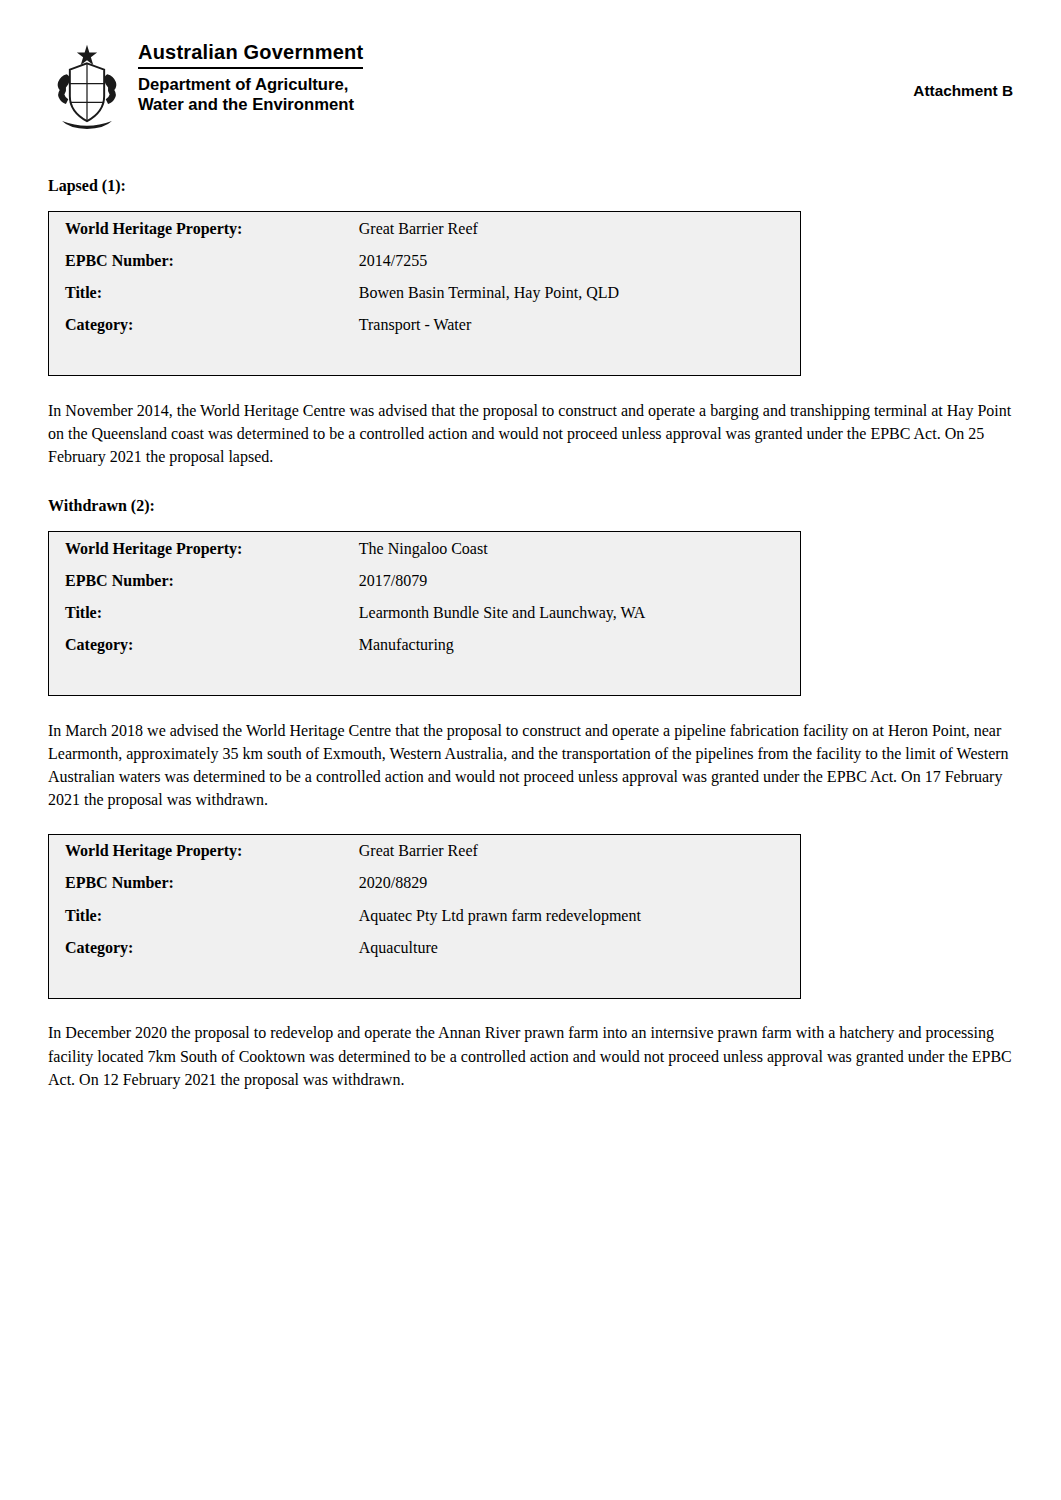Australian Government
Department of Agriculture,
Water and the Environment
Attachment B
Lapsed (1):
| World Heritage Property: | Great Barrier Reef |
| EPBC Number: | 2014/7255 |
| Title: | Bowen Basin Terminal, Hay Point, QLD |
| Category: | Transport - Water |
In November 2014, the World Heritage Centre was advised that the proposal to construct and operate a barging and transhipping terminal at Hay Point on the Queensland coast was determined to be a controlled action and would not proceed unless approval was granted under the EPBC Act. On 25 February 2021 the proposal lapsed.
Withdrawn (2):
| World Heritage Property: | The Ningaloo Coast |
| EPBC Number: | 2017/8079 |
| Title: | Learmonth Bundle Site and Launchway, WA |
| Category: | Manufacturing |
In March 2018 we advised the World Heritage Centre that the proposal to construct and operate a pipeline fabrication facility on at Heron Point, near Learmonth, approximately 35 km south of Exmouth, Western Australia, and the transportation of the pipelines from the facility to the limit of Western Australian waters was determined to be a controlled action and would not proceed unless approval was granted under the EPBC Act. On 17 February 2021 the proposal was withdrawn.
| World Heritage Property: | Great Barrier Reef |
| EPBC Number: | 2020/8829 |
| Title: | Aquatec Pty Ltd prawn farm redevelopment |
| Category: | Aquaculture |
In December 2020 the proposal to redevelop and operate the Annan River prawn farm into an internsive prawn farm with a hatchery and processing facility located 7km South of Cooktown was determined to be a controlled action and would not proceed unless approval was granted under the EPBC Act. On 12 February 2021 the proposal was withdrawn.